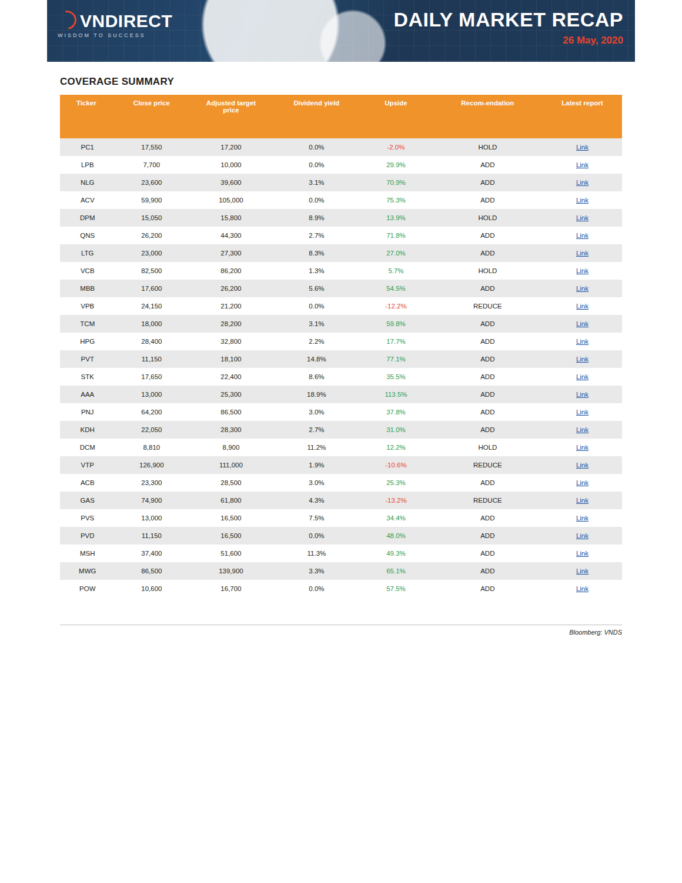VN DIRECT
WISDOM TO SUCCESS
DAILY MARKET RECAP
26 May, 2020
COVERAGE SUMMARY
| Ticker | Close price | Adjusted target price | Dividend yield | Upside | Recom-endation | Latest report |
| --- | --- | --- | --- | --- | --- | --- |
| PC1 | 17,550 | 17,200 | 0.0% | -2.0% | HOLD | Link |
| LPB | 7,700 | 10,000 | 0.0% | 29.9% | ADD | Link |
| NLG | 23,600 | 39,600 | 3.1% | 70.9% | ADD | Link |
| ACV | 59,900 | 105,000 | 0.0% | 75.3% | ADD | Link |
| DPM | 15,050 | 15,800 | 8.9% | 13.9% | HOLD | Link |
| QNS | 26,200 | 44,300 | 2.7% | 71.8% | ADD | Link |
| LTG | 23,000 | 27,300 | 8.3% | 27.0% | ADD | Link |
| VCB | 82,500 | 86,200 | 1.3% | 5.7% | HOLD | Link |
| MBB | 17,600 | 26,200 | 5.6% | 54.5% | ADD | Link |
| VPB | 24,150 | 21,200 | 0.0% | -12.2% | REDUCE | Link |
| TCM | 18,000 | 28,200 | 3.1% | 59.8% | ADD | Link |
| HPG | 28,400 | 32,800 | 2.2% | 17.7% | ADD | Link |
| PVT | 11,150 | 18,100 | 14.8% | 77.1% | ADD | Link |
| STK | 17,650 | 22,400 | 8.6% | 35.5% | ADD | Link |
| AAA | 13,000 | 25,300 | 18.9% | 113.5% | ADD | Link |
| PNJ | 64,200 | 86,500 | 3.0% | 37.8% | ADD | Link |
| KDH | 22,050 | 28,300 | 2.7% | 31.0% | ADD | Link |
| DCM | 8,810 | 8,900 | 11.2% | 12.2% | HOLD | Link |
| VTP | 126,900 | 111,000 | 1.9% | -10.6% | REDUCE | Link |
| ACB | 23,300 | 28,500 | 3.0% | 25.3% | ADD | Link |
| GAS | 74,900 | 61,800 | 4.3% | -13.2% | REDUCE | Link |
| PVS | 13,000 | 16,500 | 7.5% | 34.4% | ADD | Link |
| PVD | 11,150 | 16,500 | 0.0% | 48.0% | ADD | Link |
| MSH | 37,400 | 51,600 | 11.3% | 49.3% | ADD | Link |
| MWG | 86,500 | 139,900 | 3.3% | 65.1% | ADD | Link |
| POW | 10,600 | 16,700 | 0.0% | 57.5% | ADD | Link |
Bloomberg: VNDS